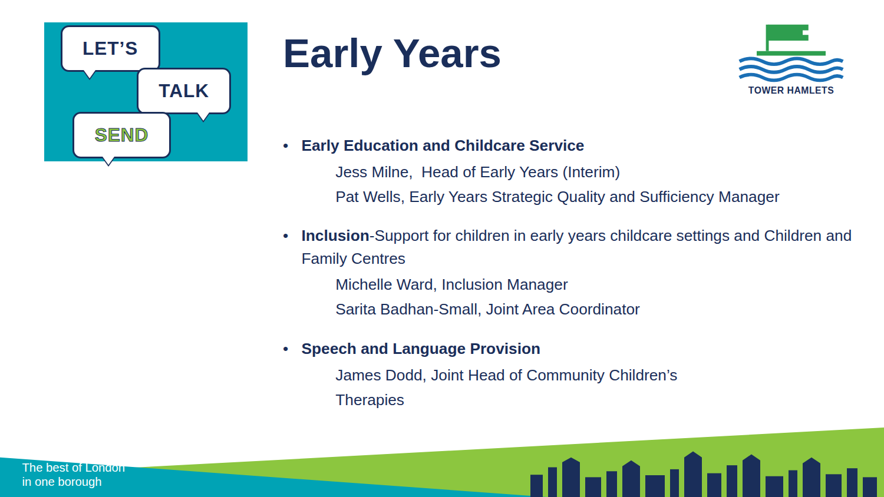LET’S
TALK
SEND
TOWER HAMLETS
Early Years
Early Education and Childcare Service
Jess Milne, Head of Early Years (Interim)
Pat Wells, Early Years Strategic Quality and Sufficiency Manager
Inclusion-Support for children in early years childcare settings and Children and Family Centres
Michelle Ward, Inclusion Manager
Sarita Badhan-Small, Joint Area Coordinator
Speech and Language Provision
James Dodd, Joint Head of Community Children’s
Therapies
The best of London
in one borough